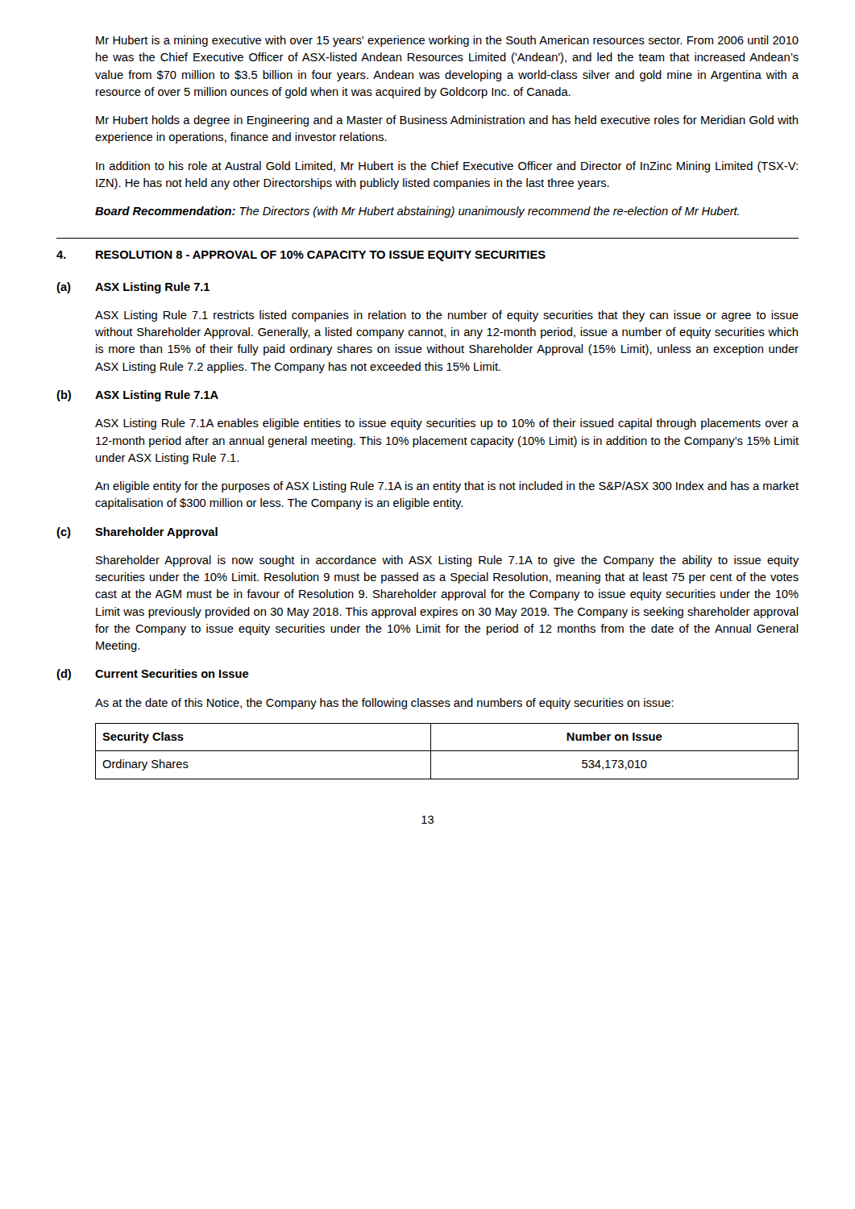Mr Hubert is a mining executive with over 15 years' experience working in the South American resources sector. From 2006 until 2010 he was the Chief Executive Officer of ASX-listed Andean Resources Limited ('Andean'), and led the team that increased Andean’s value from $70 million to $3.5 billion in four years. Andean was developing a world-class silver and gold mine in Argentina with a resource of over 5 million ounces of gold when it was acquired by Goldcorp Inc. of Canada.
Mr Hubert holds a degree in Engineering and a Master of Business Administration and has held executive roles for Meridian Gold with experience in operations, finance and investor relations.
In addition to his role at Austral Gold Limited, Mr Hubert is the Chief Executive Officer and Director of InZinc Mining Limited (TSX-V: IZN). He has not held any other Directorships with publicly listed companies in the last three years.
Board Recommendation: The Directors (with Mr Hubert abstaining) unanimously recommend the re-election of Mr Hubert.
4.
RESOLUTION 8 - APPROVAL OF 10% CAPACITY TO ISSUE EQUITY SECURITIES
(a)
ASX Listing Rule 7.1
ASX Listing Rule 7.1 restricts listed companies in relation to the number of equity securities that they can issue or agree to issue without Shareholder Approval. Generally, a listed company cannot, in any 12-month period, issue a number of equity securities which is more than 15% of their fully paid ordinary shares on issue without Shareholder Approval (15% Limit), unless an exception under ASX Listing Rule 7.2 applies. The Company has not exceeded this 15% Limit.
(b)
ASX Listing Rule 7.1A
ASX Listing Rule 7.1A enables eligible entities to issue equity securities up to 10% of their issued capital through placements over a 12-month period after an annual general meeting. This 10% placement capacity (10% Limit) is in addition to the Company’s 15% Limit under ASX Listing Rule 7.1.
An eligible entity for the purposes of ASX Listing Rule 7.1A is an entity that is not included in the S&P/ASX 300 Index and has a market capitalisation of $300 million or less. The Company is an eligible entity.
(c)
Shareholder Approval
Shareholder Approval is now sought in accordance with ASX Listing Rule 7.1A to give the Company the ability to issue equity securities under the 10% Limit. Resolution 9 must be passed as a Special Resolution, meaning that at least 75 per cent of the votes cast at the AGM must be in favour of Resolution 9. Shareholder approval for the Company to issue equity securities under the 10% Limit was previously provided on 30 May 2018. This approval expires on 30 May 2019. The Company is seeking shareholder approval for the Company to issue equity securities under the 10% Limit for the period of 12 months from the date of the Annual General Meeting.
(d)
Current Securities on Issue
As at the date of this Notice, the Company has the following classes and numbers of equity securities on issue:
| Security Class | Number on Issue |
| --- | --- |
| Ordinary Shares | 534,173,010 |
13